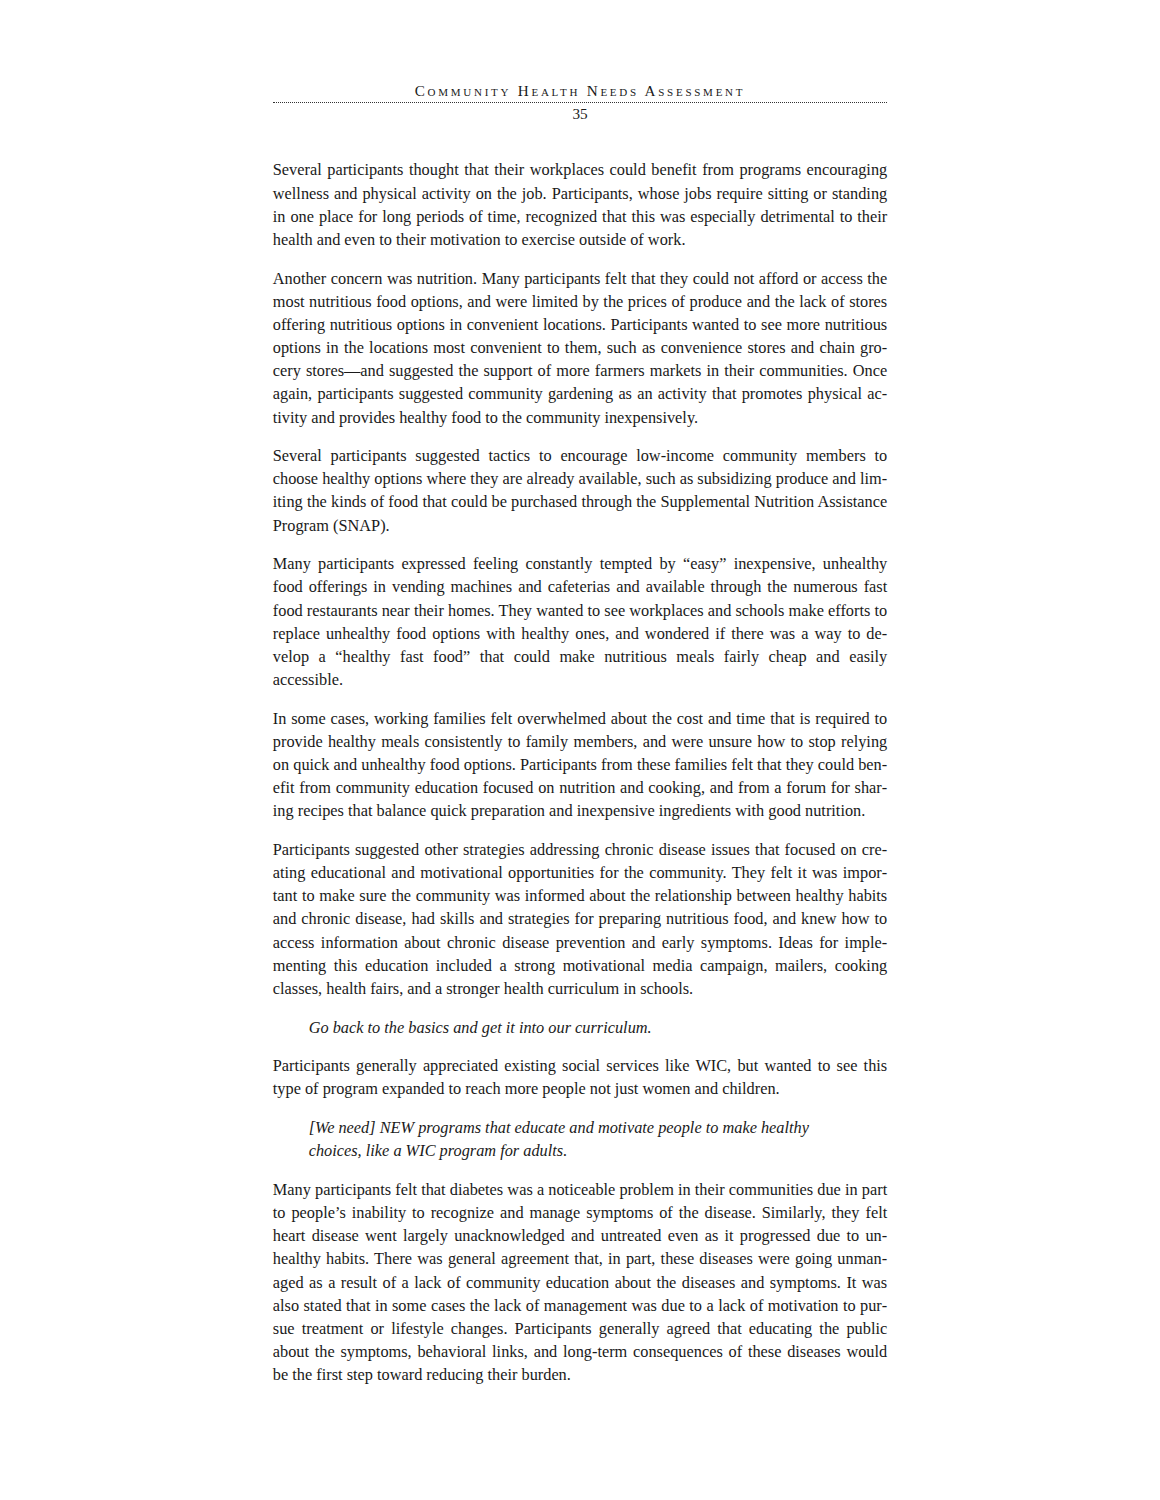Community Health Needs Assessment
35
Several participants thought that their workplaces could benefit from programs encouraging wellness and physical activity on the job. Participants, whose jobs require sitting or standing in one place for long periods of time, recognized that this was especially detrimental to their health and even to their motivation to exercise outside of work.
Another concern was nutrition. Many participants felt that they could not afford or access the most nutritious food options, and were limited by the prices of produce and the lack of stores offering nutritious options in convenient locations. Participants wanted to see more nutritious options in the locations most convenient to them, such as convenience stores and chain grocery stores—and suggested the support of more farmers markets in their communities. Once again, participants suggested community gardening as an activity that promotes physical activity and provides healthy food to the community inexpensively.
Several participants suggested tactics to encourage low-income community members to choose healthy options where they are already available, such as subsidizing produce and limiting the kinds of food that could be purchased through the Supplemental Nutrition Assistance Program (SNAP).
Many participants expressed feeling constantly tempted by “easy” inexpensive, unhealthy food offerings in vending machines and cafeterias and available through the numerous fast food restaurants near their homes. They wanted to see workplaces and schools make efforts to replace unhealthy food options with healthy ones, and wondered if there was a way to develop a “healthy fast food” that could make nutritious meals fairly cheap and easily accessible.
In some cases, working families felt overwhelmed about the cost and time that is required to provide healthy meals consistently to family members, and were unsure how to stop relying on quick and unhealthy food options. Participants from these families felt that they could benefit from community education focused on nutrition and cooking, and from a forum for sharing recipes that balance quick preparation and inexpensive ingredients with good nutrition.
Participants suggested other strategies addressing chronic disease issues that focused on creating educational and motivational opportunities for the community. They felt it was important to make sure the community was informed about the relationship between healthy habits and chronic disease, had skills and strategies for preparing nutritious food, and knew how to access information about chronic disease prevention and early symptoms. Ideas for implementing this education included a strong motivational media campaign, mailers, cooking classes, health fairs, and a stronger health curriculum in schools.
Go back to the basics and get it into our curriculum.
Participants generally appreciated existing social services like WIC, but wanted to see this type of program expanded to reach more people not just women and children.
[We need] NEW programs that educate and motivate people to make healthy
choices, like a WIC program for adults.
Many participants felt that diabetes was a noticeable problem in their communities due in part to people’s inability to recognize and manage symptoms of the disease. Similarly, they felt heart disease went largely unacknowledged and untreated even as it progressed due to unhealthy habits. There was general agreement that, in part, these diseases were going unmanaged as a result of a lack of community education about the diseases and symptoms. It was also stated that in some cases the lack of management was due to a lack of motivation to pursue treatment or lifestyle changes. Participants generally agreed that educating the public about the symptoms, behavioral links, and long-term consequences of these diseases would be the first step toward reducing their burden.